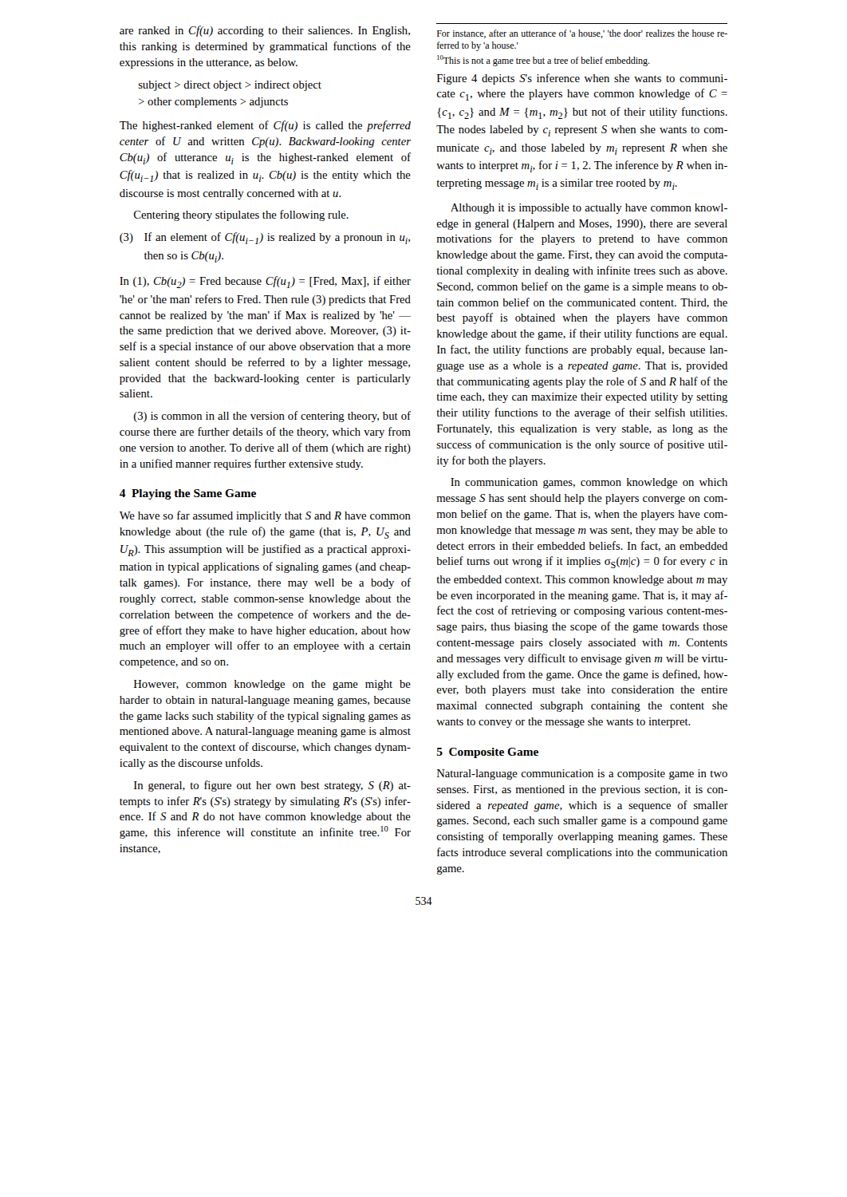are ranked in Cf(u) according to their saliences. In English, this ranking is determined by grammatical functions of the expressions in the utterance, as below.
subject > direct object > indirect object
> other complements > adjuncts
The highest-ranked element of Cf(u) is called the preferred center of U and written Cp(u). Backward-looking center Cb(ui) of utterance ui is the highest-ranked element of Cf(ui−1) that is realized in ui. Cb(u) is the entity which the discourse is most centrally concerned with at u.
Centering theory stipulates the following rule.
(3) If an element of Cf(ui−1) is realized by a pronoun in ui, then so is Cb(ui).
In (1), Cb(u2) = Fred because Cf(u1) = [Fred, Max], if either 'he' or 'the man' refers to Fred. Then rule (3) predicts that Fred cannot be realized by 'the man' if Max is realized by 'he' — the same prediction that we derived above. Moreover, (3) itself is a special instance of our above observation that a more salient content should be referred to by a lighter message, provided that the backward-looking center is particularly salient.
(3) is common in all the version of centering theory, but of course there are further details of the theory, which vary from one version to another. To derive all of them (which are right) in a unified manner requires further extensive study.
4 Playing the Same Game
We have so far assumed implicitly that S and R have common knowledge about (the rule of) the game (that is, P, US and UR). This assumption will be justified as a practical approximation in typical applications of signaling games (and cheap-talk games). For instance, there may well be a body of roughly correct, stable common-sense knowledge about the correlation between the competence of workers and the degree of effort they make to have higher education, about how much an employer will offer to an employee with a certain competence, and so on.
However, common knowledge on the game might be harder to obtain in natural-language meaning games, because the game lacks such stability of the typical signaling games as mentioned above. A natural-language meaning game is almost equivalent to the context of discourse, which changes dynamically as the discourse unfolds.
In general, to figure out her own best strategy, S (R) attempts to infer R's (S's) strategy by simulating R's (S's) inference. If S and R do not have common knowledge about the game, this inference will constitute an infinite tree.10 For instance,
For instance, after an utterance of 'a house,' 'the door' realizes the house referred to by 'a house.'
10This is not a game tree but a tree of belief embedding.
Figure 4 depicts S's inference when she wants to communicate c1, where the players have common knowledge of C = {c1, c2} and M = {m1, m2} but not of their utility functions. The nodes labeled by ci represent S when she wants to communicate ci, and those labeled by mi represent R when she wants to interpret mi, for i = 1, 2. The inference by R when interpreting message mi is a similar tree rooted by mi.
Although it is impossible to actually have common knowledge in general (Halpern and Moses, 1990), there are several motivations for the players to pretend to have common knowledge about the game. First, they can avoid the computational complexity in dealing with infinite trees such as above. Second, common belief on the game is a simple means to obtain common belief on the communicated content. Third, the best payoff is obtained when the players have common knowledge about the game, if their utility functions are equal. In fact, the utility functions are probably equal, because language use as a whole is a repeated game. That is, provided that communicating agents play the role of S and R half of the time each, they can maximize their expected utility by setting their utility functions to the average of their selfish utilities. Fortunately, this equalization is very stable, as long as the success of communication is the only source of positive utility for both the players.
In communication games, common knowledge on which message S has sent should help the players converge on common belief on the game. That is, when the players have common knowledge that message m was sent, they may be able to detect errors in their embedded beliefs. In fact, an embedded belief turns out wrong if it implies σS(m|c) = 0 for every c in the embedded context. This common knowledge about m may be even incorporated in the meaning game. That is, it may affect the cost of retrieving or composing various content-message pairs, thus biasing the scope of the game towards those content-message pairs closely associated with m. Contents and messages very difficult to envisage given m will be virtually excluded from the game. Once the game is defined, however, both players must take into consideration the entire maximal connected subgraph containing the content she wants to convey or the message she wants to interpret.
5 Composite Game
Natural-language communication is a composite game in two senses. First, as mentioned in the previous section, it is considered a repeated game, which is a sequence of smaller games. Second, each such smaller game is a compound game consisting of temporally overlapping meaning games. These facts introduce several complications into the communication game.
534